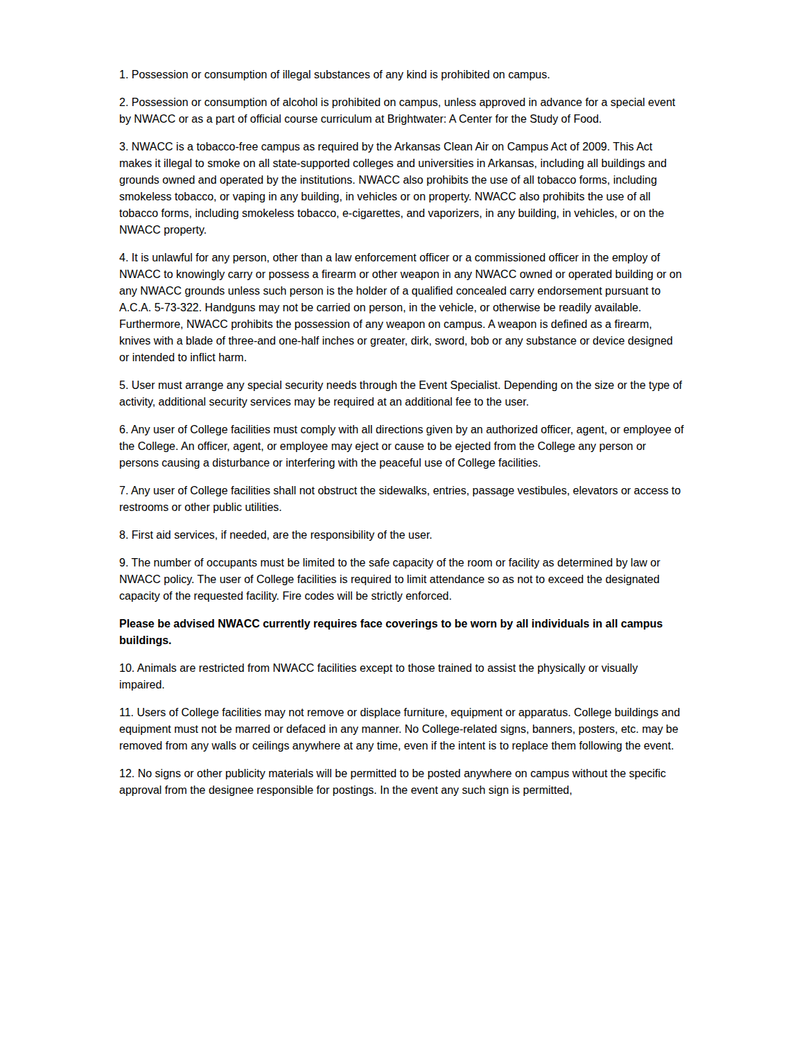1. Possession or consumption of illegal substances of any kind is prohibited on campus.
2. Possession or consumption of alcohol is prohibited on campus, unless approved in advance for a special event by NWACC or as a part of official course curriculum at Brightwater: A Center for the Study of Food.
3. NWACC is a tobacco-free campus as required by the Arkansas Clean Air on Campus Act of 2009. This Act makes it illegal to smoke on all state-supported colleges and universities in Arkansas, including all buildings and grounds owned and operated by the institutions. NWACC also prohibits the use of all tobacco forms, including smokeless tobacco, or vaping in any building, in vehicles or on property. NWACC also prohibits the use of all tobacco forms, including smokeless tobacco, e-cigarettes, and vaporizers, in any building, in vehicles, or on the NWACC property.
4. It is unlawful for any person, other than a law enforcement officer or a commissioned officer in the employ of NWACC to knowingly carry or possess a firearm or other weapon in any NWACC owned or operated building or on any NWACC grounds unless such person is the holder of a qualified concealed carry endorsement pursuant to A.C.A. 5-73-322. Handguns may not be carried on person, in the vehicle, or otherwise be readily available. Furthermore, NWACC prohibits the possession of any weapon on campus. A weapon is defined as a firearm, knives with a blade of three-and one-half inches or greater, dirk, sword, bob or any substance or device designed or intended to inflict harm.
5. User must arrange any special security needs through the Event Specialist. Depending on the size or the type of activity, additional security services may be required at an additional fee to the user.
6. Any user of College facilities must comply with all directions given by an authorized officer, agent, or employee of the College. An officer, agent, or employee may eject or cause to be ejected from the College any person or persons causing a disturbance or interfering with the peaceful use of College facilities.
7. Any user of College facilities shall not obstruct the sidewalks, entries, passage vestibules, elevators or access to restrooms or other public utilities.
8. First aid services, if needed, are the responsibility of the user.
9. The number of occupants must be limited to the safe capacity of the room or facility as determined by law or NWACC policy. The user of College facilities is required to limit attendance so as not to exceed the designated capacity of the requested facility. Fire codes will be strictly enforced.
Please be advised NWACC currently requires face coverings to be worn by all individuals in all campus buildings.
10. Animals are restricted from NWACC facilities except to those trained to assist the physically or visually impaired.
11. Users of College facilities may not remove or displace furniture, equipment or apparatus. College buildings and equipment must not be marred or defaced in any manner. No College-related signs, banners, posters, etc. may be removed from any walls or ceilings anywhere at any time, even if the intent is to replace them following the event.
12. No signs or other publicity materials will be permitted to be posted anywhere on campus without the specific approval from the designee responsible for postings. In the event any such sign is permitted,